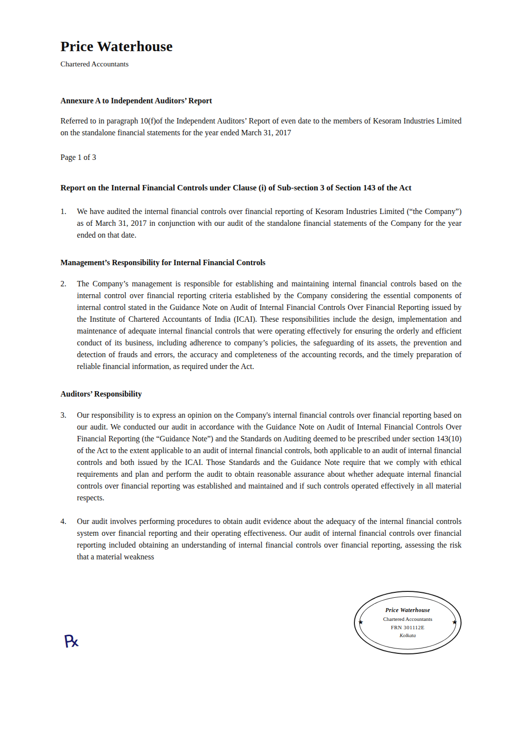Price Waterhouse
Chartered Accountants
Annexure A to Independent Auditors’ Report
Referred to in paragraph 10(f)of the Independent Auditors’ Report of even date to the members of Kesoram Industries Limited on the standalone financial statements for the year ended March 31, 2017
Page 1 of 3
Report on the Internal Financial Controls under Clause (i) of Sub-section 3 of Section 143 of the Act
We have audited the internal financial controls over financial reporting of Kesoram Industries Limited (“the Company”) as of March 31, 2017 in conjunction with our audit of the standalone financial statements of the Company for the year ended on that date.
Management’s Responsibility for Internal Financial Controls
The Company’s management is responsible for establishing and maintaining internal financial controls based on the internal control over financial reporting criteria established by the Company considering the essential components of internal control stated in the Guidance Note on Audit of Internal Financial Controls Over Financial Reporting issued by the Institute of Chartered Accountants of India (ICAI). These responsibilities include the design, implementation and maintenance of adequate internal financial controls that were operating effectively for ensuring the orderly and efficient conduct of its business, including adherence to company’s policies, the safeguarding of its assets, the prevention and detection of frauds and errors, the accuracy and completeness of the accounting records, and the timely preparation of reliable financial information, as required under the Act.
Auditors’ Responsibility
Our responsibility is to express an opinion on the Company's internal financial controls over financial reporting based on our audit. We conducted our audit in accordance with the Guidance Note on Audit of Internal Financial Controls Over Financial Reporting (the “Guidance Note”) and the Standards on Auditing deemed to be prescribed under section 143(10) of the Act to the extent applicable to an audit of internal financial controls, both applicable to an audit of internal financial controls and both issued by the ICAI. Those Standards and the Guidance Note require that we comply with ethical requirements and plan and perform the audit to obtain reasonable assurance about whether adequate internal financial controls over financial reporting was established and maintained and if such controls operated effectively in all material respects.
Our audit involves performing procedures to obtain audit evidence about the adequacy of the internal financial controls system over financial reporting and their operating effectiveness. Our audit of internal financial controls over financial reporting included obtaining an understanding of internal financial controls over financial reporting, assessing the risk that a material weakness
℞
★ ★
Price Waterhouse
Chartered Accountants
FRN 301112E
Kolkata